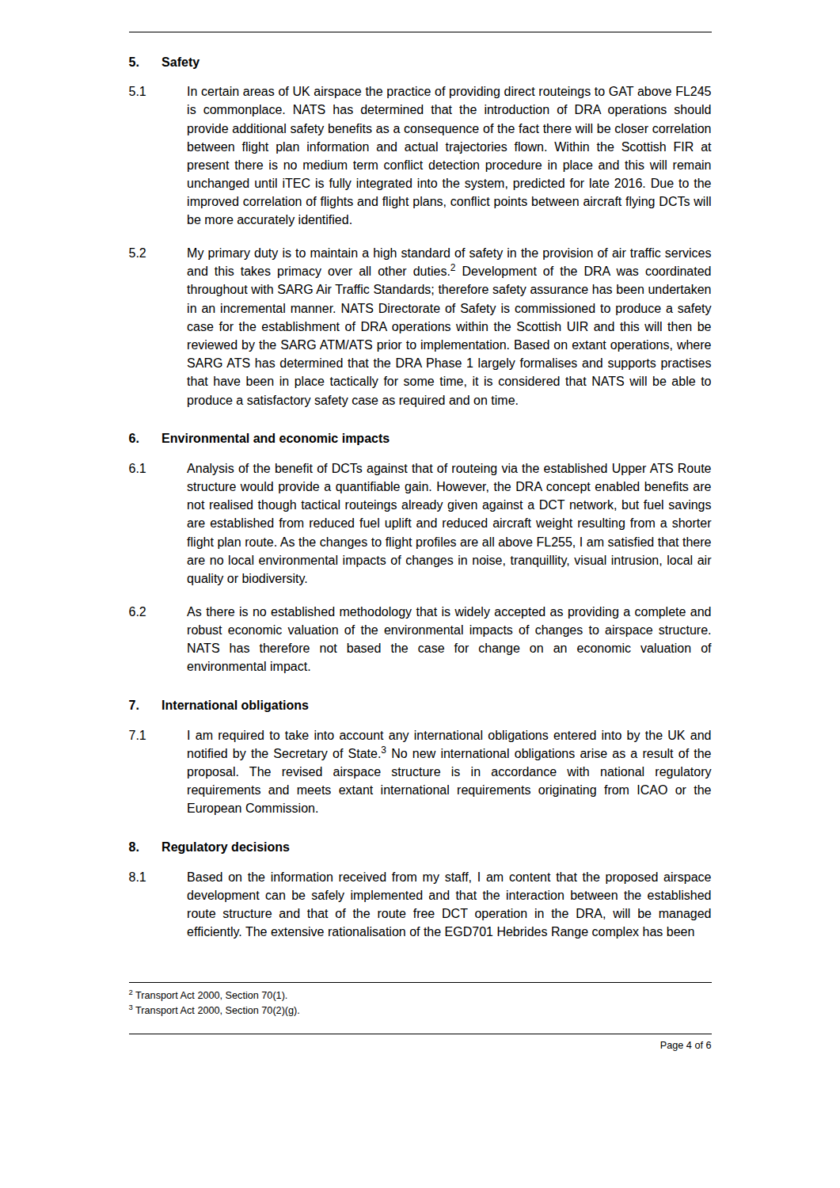5. Safety
5.1
In certain areas of UK airspace the practice of providing direct routeings to GAT above FL245 is commonplace. NATS has determined that the introduction of DRA operations should provide additional safety benefits as a consequence of the fact there will be closer correlation between flight plan information and actual trajectories flown. Within the Scottish FIR at present there is no medium term conflict detection procedure in place and this will remain unchanged until iTEC is fully integrated into the system, predicted for late 2016. Due to the improved correlation of flights and flight plans, conflict points between aircraft flying DCTs will be more accurately identified.
5.2
My primary duty is to maintain a high standard of safety in the provision of air traffic services and this takes primacy over all other duties.2 Development of the DRA was coordinated throughout with SARG Air Traffic Standards; therefore safety assurance has been undertaken in an incremental manner. NATS Directorate of Safety is commissioned to produce a safety case for the establishment of DRA operations within the Scottish UIR and this will then be reviewed by the SARG ATM/ATS prior to implementation. Based on extant operations, where SARG ATS has determined that the DRA Phase 1 largely formalises and supports practises that have been in place tactically for some time, it is considered that NATS will be able to produce a satisfactory safety case as required and on time.
6. Environmental and economic impacts
6.1
Analysis of the benefit of DCTs against that of routeing via the established Upper ATS Route structure would provide a quantifiable gain. However, the DRA concept enabled benefits are not realised though tactical routeings already given against a DCT network, but fuel savings are established from reduced fuel uplift and reduced aircraft weight resulting from a shorter flight plan route. As the changes to flight profiles are all above FL255, I am satisfied that there are no local environmental impacts of changes in noise, tranquillity, visual intrusion, local air quality or biodiversity.
6.2
As there is no established methodology that is widely accepted as providing a complete and robust economic valuation of the environmental impacts of changes to airspace structure. NATS has therefore not based the case for change on an economic valuation of environmental impact.
7. International obligations
7.1
I am required to take into account any international obligations entered into by the UK and notified by the Secretary of State.3 No new international obligations arise as a result of the proposal. The revised airspace structure is in accordance with national regulatory requirements and meets extant international requirements originating from ICAO or the European Commission.
8. Regulatory decisions
8.1
Based on the information received from my staff, I am content that the proposed airspace development can be safely implemented and that the interaction between the established route structure and that of the route free DCT operation in the DRA, will be managed efficiently. The extensive rationalisation of the EGD701 Hebrides Range complex has been
2 Transport Act 2000, Section 70(1).
3 Transport Act 2000, Section 70(2)(g).
Page 4 of 6